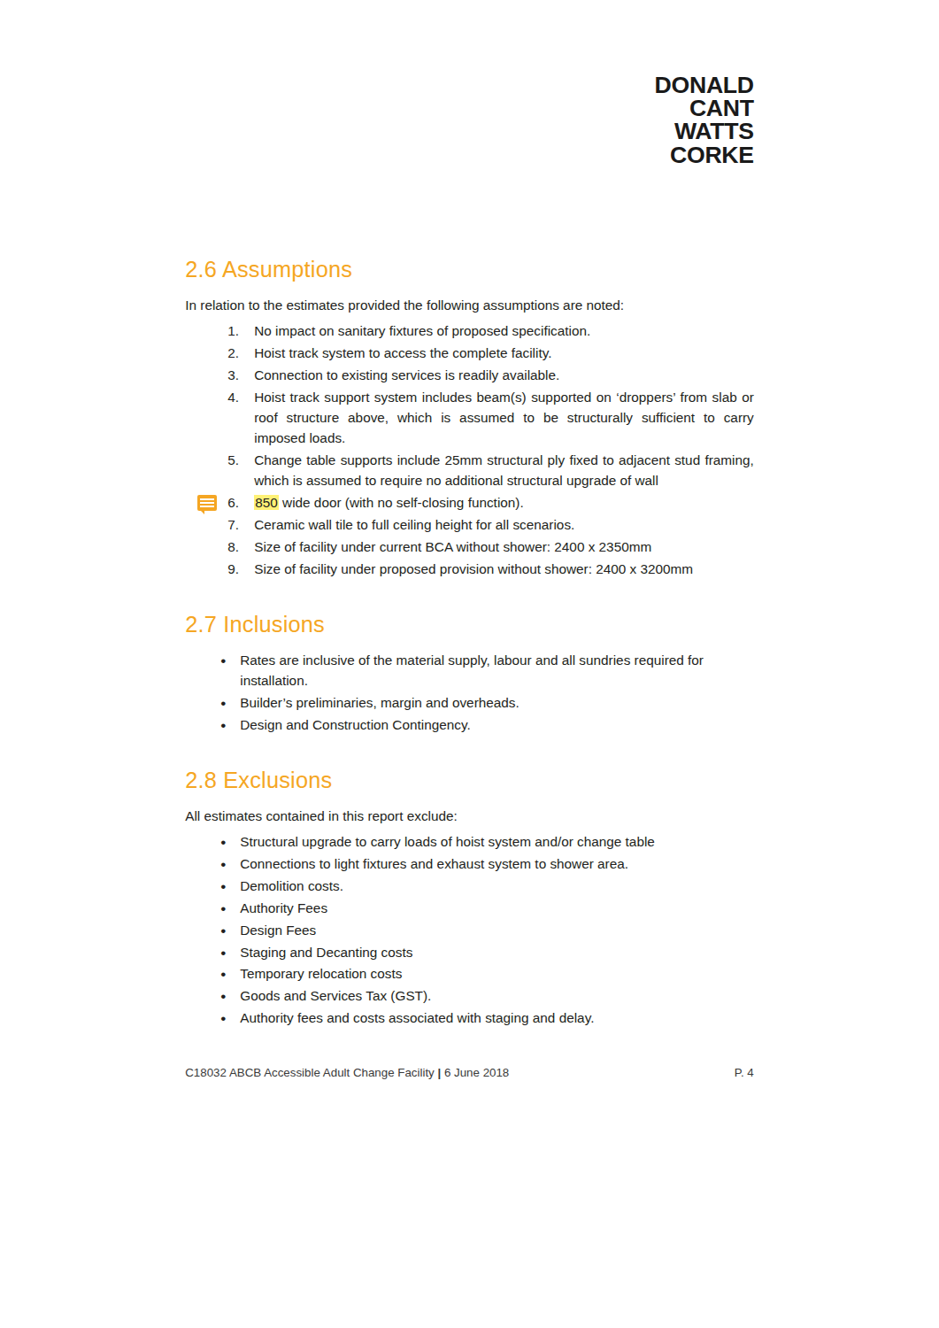DONALD CANT WATTS CORKE
2.6 Assumptions
In relation to the estimates provided the following assumptions are noted:
No impact on sanitary fixtures of proposed specification.
Hoist track system to access the complete facility.
Connection to existing services is readily available.
Hoist track support system includes beam(s) supported on ‘droppers’ from slab or roof structure above, which is assumed to be structurally sufficient to carry imposed loads.
Change table supports include 25mm structural ply fixed to adjacent stud framing, which is assumed to require no additional structural upgrade of wall
850 wide door (with no self-closing function).
Ceramic wall tile to full ceiling height for all scenarios.
Size of facility under current BCA without shower: 2400 x 2350mm
Size of facility under proposed provision without shower: 2400 x 3200mm
2.7 Inclusions
Rates are inclusive of the material supply, labour and all sundries required for installation.
Builder’s preliminaries, margin and overheads.
Design and Construction Contingency.
2.8 Exclusions
All estimates contained in this report exclude:
Structural upgrade to carry loads of hoist system and/or change table
Connections to light fixtures and exhaust system to shower area.
Demolition costs.
Authority Fees
Design Fees
Staging and Decanting costs
Temporary relocation costs
Goods and Services Tax (GST).
Authority fees and costs associated with staging and delay.
C18032 ABCB Accessible Adult Change Facility | 6 June 2018
P. 4